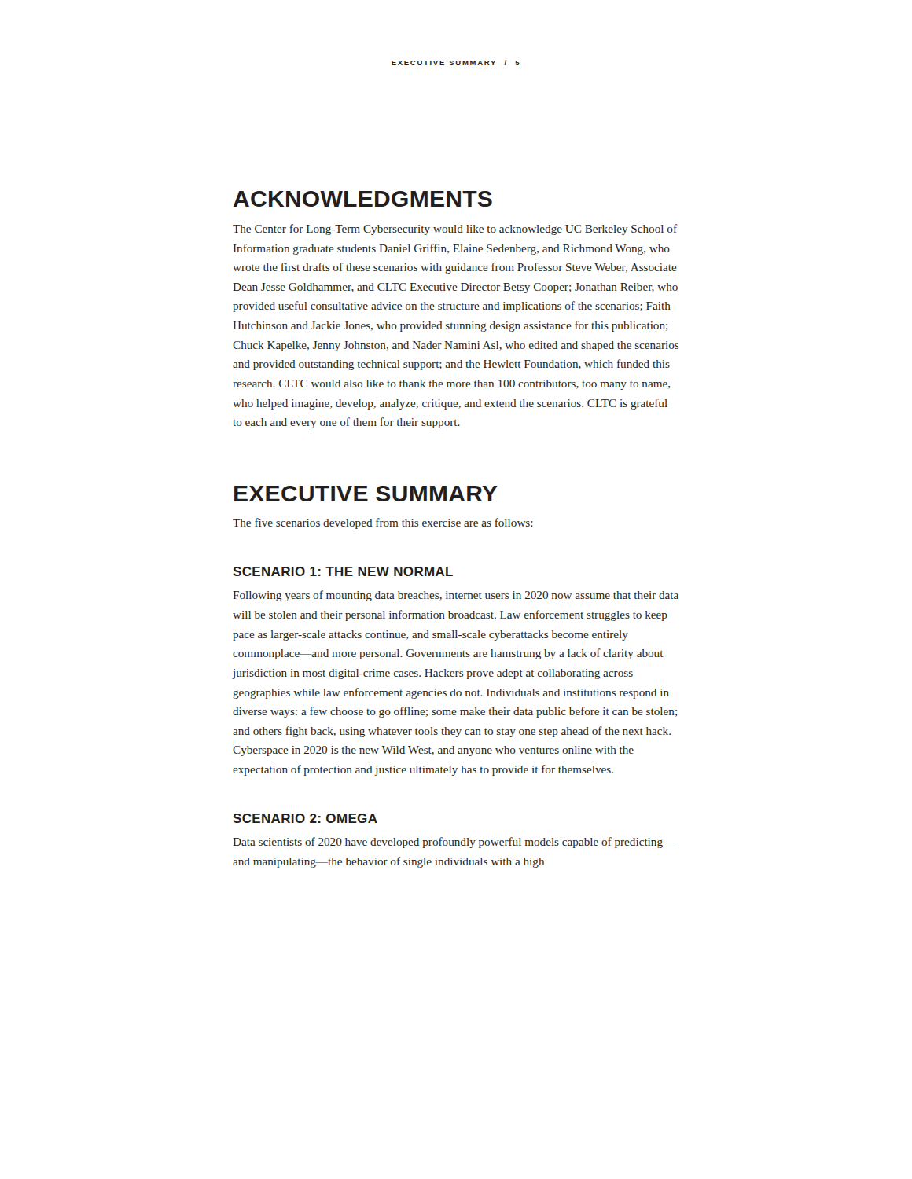Executive Summary / 5
Acknowledgments
The Center for Long-Term Cybersecurity would like to acknowledge UC Berkeley School of Information graduate students Daniel Griffin, Elaine Sedenberg, and Richmond Wong, who wrote the first drafts of these scenarios with guidance from Professor Steve Weber, Associate Dean Jesse Goldhammer, and CLTC Executive Director Betsy Cooper; Jonathan Reiber, who provided useful consultative advice on the structure and implications of the scenarios; Faith Hutchinson and Jackie Jones, who provided stunning design assistance for this publication; Chuck Kapelke, Jenny Johnston, and Nader Namini Asl, who edited and shaped the scenarios and provided outstanding technical support; and the Hewlett Foundation, which funded this research. CLTC would also like to thank the more than 100 contributors, too many to name, who helped imagine, develop, analyze, critique, and extend the scenarios. CLTC is grateful to each and every one of them for their support.
Executive Summary
The five scenarios developed from this exercise are as follows:
Scenario 1: The New Normal
Following years of mounting data breaches, internet users in 2020 now assume that their data will be stolen and their personal information broadcast. Law enforcement struggles to keep pace as larger-scale attacks continue, and small-scale cyberattacks become entirely commonplace—and more personal. Governments are hamstrung by a lack of clarity about jurisdiction in most digital-crime cases. Hackers prove adept at collaborating across geographies while law enforcement agencies do not. Individuals and institutions respond in diverse ways: a few choose to go offline; some make their data public before it can be stolen; and others fight back, using whatever tools they can to stay one step ahead of the next hack. Cyberspace in 2020 is the new Wild West, and anyone who ventures online with the expectation of protection and justice ultimately has to provide it for themselves.
Scenario 2: Omega
Data scientists of 2020 have developed profoundly powerful models capable of predicting—and manipulating—the behavior of single individuals with a high